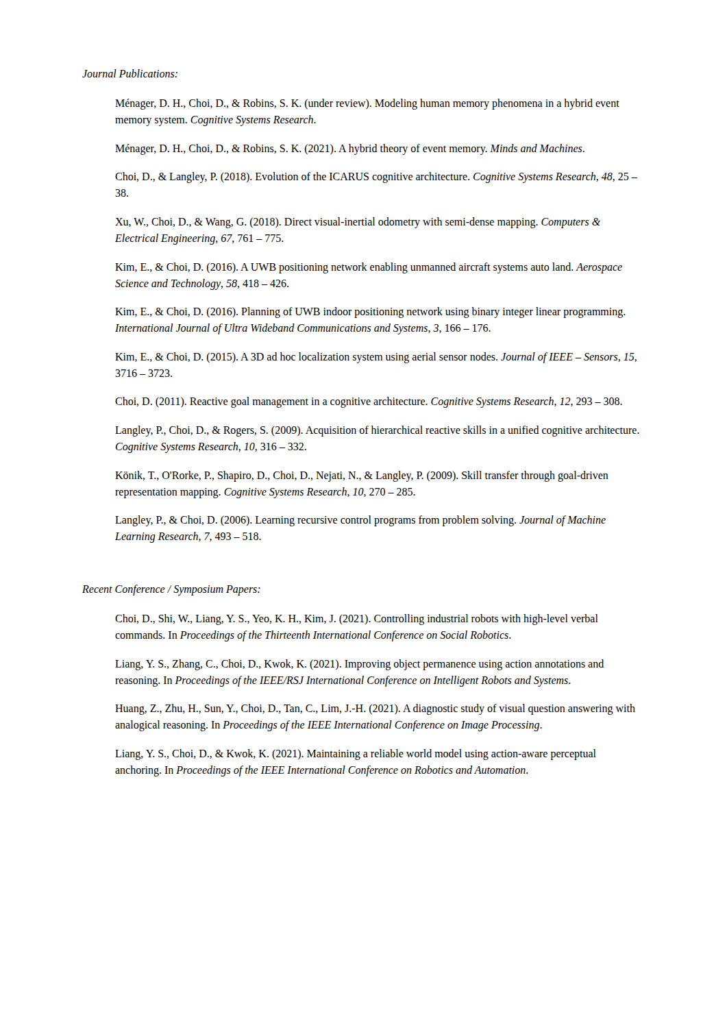Journal Publications:
Ménager, D. H., Choi, D., & Robins, S. K. (under review). Modeling human memory phenomena in a hybrid event memory system. Cognitive Systems Research.
Ménager, D. H., Choi, D., & Robins, S. K. (2021). A hybrid theory of event memory. Minds and Machines.
Choi, D., & Langley, P. (2018). Evolution of the ICARUS cognitive architecture. Cognitive Systems Research, 48, 25 – 38.
Xu, W., Choi, D., & Wang, G. (2018). Direct visual-inertial odometry with semi-dense mapping. Computers & Electrical Engineering, 67, 761 – 775.
Kim, E., & Choi, D. (2016). A UWB positioning network enabling unmanned aircraft systems auto land. Aerospace Science and Technology, 58, 418 – 426.
Kim, E., & Choi, D. (2016). Planning of UWB indoor positioning network using binary integer linear programming. International Journal of Ultra Wideband Communications and Systems, 3, 166 – 176.
Kim, E., & Choi, D. (2015). A 3D ad hoc localization system using aerial sensor nodes. Journal of IEEE – Sensors, 15, 3716 – 3723.
Choi, D. (2011). Reactive goal management in a cognitive architecture. Cognitive Systems Research, 12, 293 – 308.
Langley, P., Choi, D., & Rogers, S. (2009). Acquisition of hierarchical reactive skills in a unified cognitive architecture. Cognitive Systems Research, 10, 316 – 332.
Könik, T., O'Rorke, P., Shapiro, D., Choi, D., Nejati, N., & Langley, P. (2009). Skill transfer through goal-driven representation mapping. Cognitive Systems Research, 10, 270 – 285.
Langley, P., & Choi, D. (2006). Learning recursive control programs from problem solving. Journal of Machine Learning Research, 7, 493 – 518.
Recent Conference / Symposium Papers:
Choi, D., Shi, W., Liang, Y. S., Yeo, K. H., Kim, J. (2021). Controlling industrial robots with high-level verbal commands. In Proceedings of the Thirteenth International Conference on Social Robotics.
Liang, Y. S., Zhang, C., Choi, D., Kwok, K. (2021). Improving object permanence using action annotations and reasoning. In Proceedings of the IEEE/RSJ International Conference on Intelligent Robots and Systems.
Huang, Z., Zhu, H., Sun, Y., Choi, D., Tan, C., Lim, J.-H. (2021). A diagnostic study of visual question answering with analogical reasoning. In Proceedings of the IEEE International Conference on Image Processing.
Liang, Y. S., Choi, D., & Kwok, K. (2021). Maintaining a reliable world model using action-aware perceptual anchoring. In Proceedings of the IEEE International Conference on Robotics and Automation.